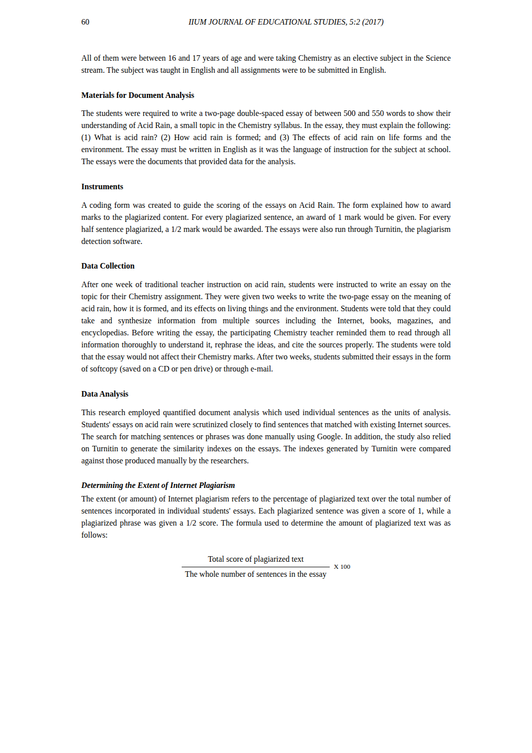60
IIUM JOURNAL OF EDUCATIONAL STUDIES, 5:2 (2017)
All of them were between 16 and 17 years of age and were taking Chemistry as an elective subject in the Science stream. The subject was taught in English and all assignments were to be submitted in English.
Materials for Document Analysis
The students were required to write a two-page double-spaced essay of between 500 and 550 words to show their understanding of Acid Rain, a small topic in the Chemistry syllabus. In the essay, they must explain the following: (1) What is acid rain? (2) How acid rain is formed; and (3) The effects of acid rain on life forms and the environment. The essay must be written in English as it was the language of instruction for the subject at school. The essays were the documents that provided data for the analysis.
Instruments
A coding form was created to guide the scoring of the essays on Acid Rain. The form explained how to award marks to the plagiarized content. For every plagiarized sentence, an award of 1 mark would be given. For every half sentence plagiarized, a 1/2 mark would be awarded. The essays were also run through Turnitin, the plagiarism detection software.
Data Collection
After one week of traditional teacher instruction on acid rain, students were instructed to write an essay on the topic for their Chemistry assignment. They were given two weeks to write the two-page essay on the meaning of acid rain, how it is formed, and its effects on living things and the environment. Students were told that they could take and synthesize information from multiple sources including the Internet, books, magazines, and encyclopedias. Before writing the essay, the participating Chemistry teacher reminded them to read through all information thoroughly to understand it, rephrase the ideas, and cite the sources properly. The students were told that the essay would not affect their Chemistry marks. After two weeks, students submitted their essays in the form of softcopy (saved on a CD or pen drive) or through e-mail.
Data Analysis
This research employed quantified document analysis which used individual sentences as the units of analysis. Students' essays on acid rain were scrutinized closely to find sentences that matched with existing Internet sources. The search for matching sentences or phrases was done manually using Google. In addition, the study also relied on Turnitin to generate the similarity indexes on the essays. The indexes generated by Turnitin were compared against those produced manually by the researchers.
Determining the Extent of Internet Plagiarism
The extent (or amount) of Internet plagiarism refers to the percentage of plagiarized text over the total number of sentences incorporated in individual students' essays. Each plagiarized sentence was given a score of 1, while a plagiarized phrase was given a 1/2 score. The formula used to determine the amount of plagiarized text was as follows:
Total score of plagiarized text The whole number of sentences in the essay X 100